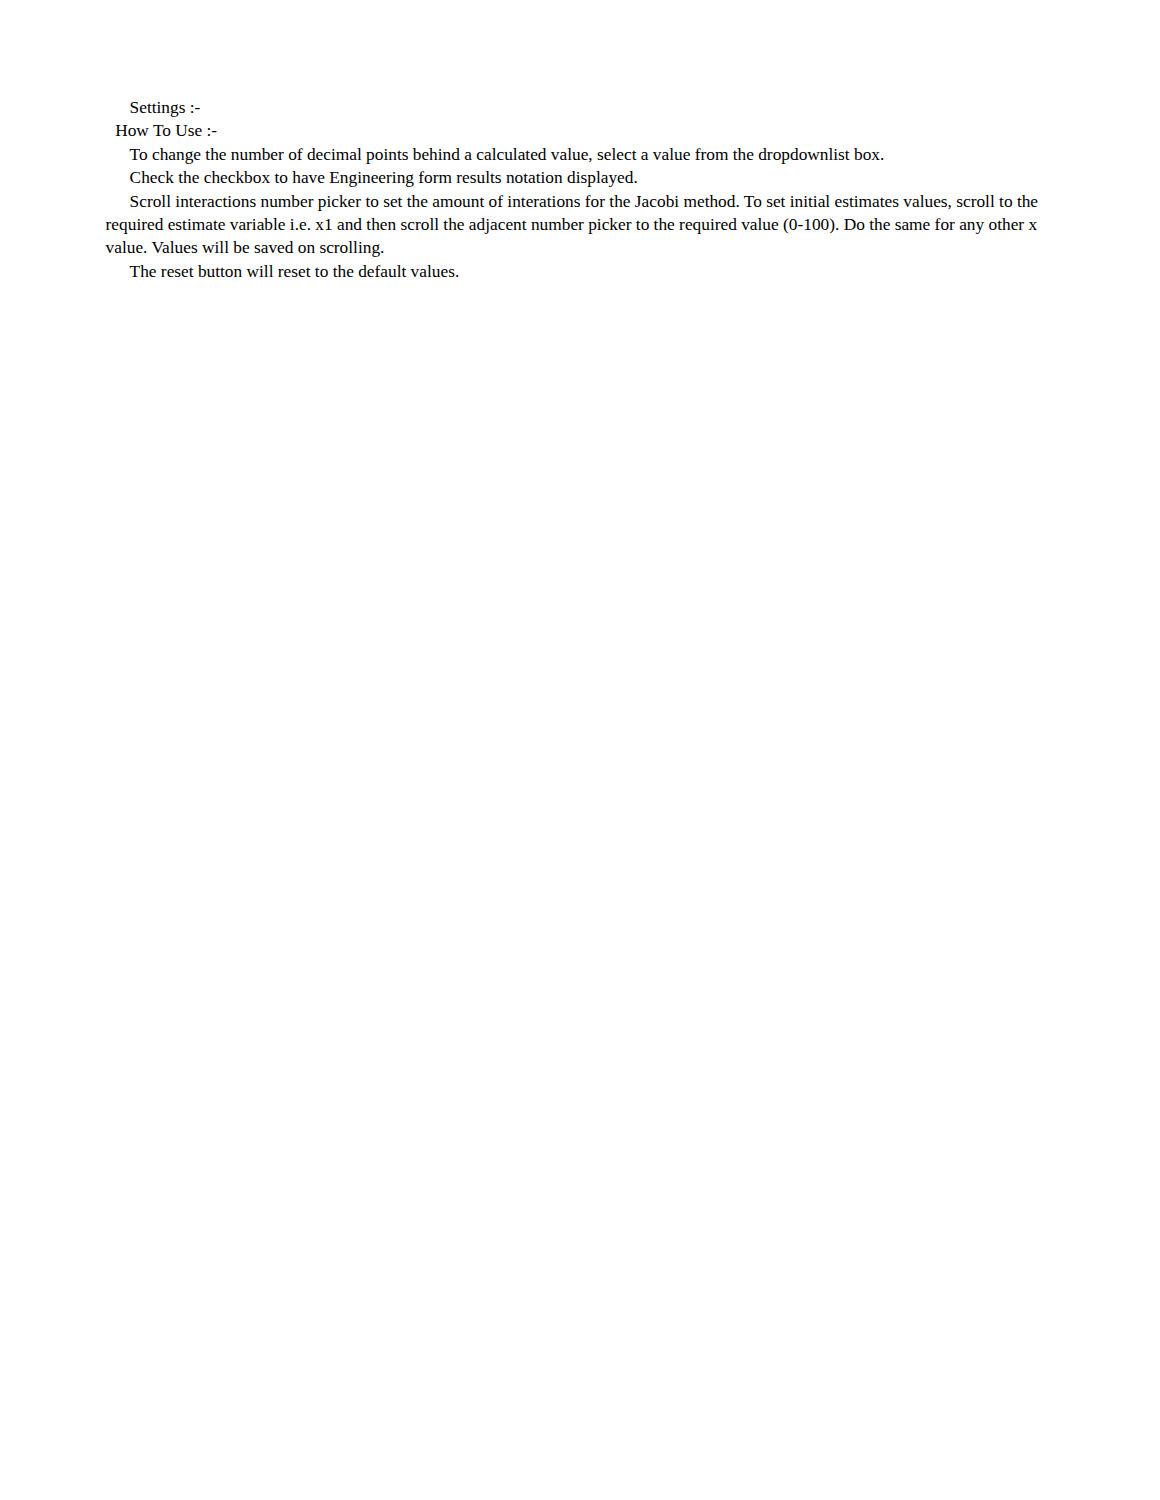Settings :-
How To Use :-
To change the number of decimal points behind a calculated value, select a value from the dropdownlist box.
Check the checkbox to have Engineering form results notation displayed.
Scroll interactions number picker to set the amount of interations for the Jacobi method. To set initial estimates values, scroll to the required estimate variable i.e. x1 and then scroll the adjacent number picker to the required value (0-100). Do the same for any other x value. Values will be saved on scrolling.
The reset button will reset to the default values.